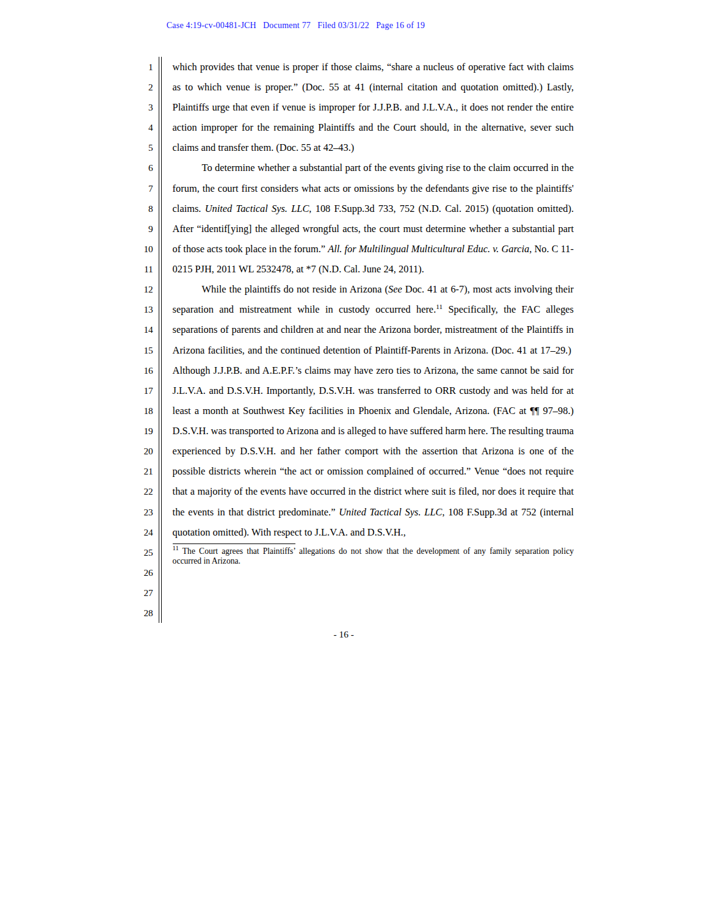Case 4:19-cv-00481-JCH Document 77 Filed 03/31/22 Page 16 of 19
1
2
3
4
5
6
7
8
9
10
11
12
13
14
15
16
17
18
19
20
21
22
23
24
25
26
27
28
which provides that venue is proper if those claims, “share a nucleus of operative fact with claims as to which venue is proper.” (Doc. 55 at 41 (internal citation and quotation omitted).) Lastly, Plaintiffs urge that even if venue is improper for J.J.P.B. and J.L.V.A., it does not render the entire action improper for the remaining Plaintiffs and the Court should, in the alternative, sever such claims and transfer them. (Doc. 55 at 42–43.)
To determine whether a substantial part of the events giving rise to the claim occurred in the forum, the court first considers what acts or omissions by the defendants give rise to the plaintiffs' claims. United Tactical Sys. LLC, 108 F.Supp.3d 733, 752 (N.D. Cal. 2015) (quotation omitted). After “identif[ying] the alleged wrongful acts, the court must determine whether a substantial part of those acts took place in the forum.” All. for Multilingual Multicultural Educ. v. Garcia, No. C 11-0215 PJH, 2011 WL 2532478, at *7 (N.D. Cal. June 24, 2011).
While the plaintiffs do not reside in Arizona (See Doc. 41 at 6-7), most acts involving their separation and mistreatment while in custody occurred here.11 Specifically, the FAC alleges separations of parents and children at and near the Arizona border, mistreatment of the Plaintiffs in Arizona facilities, and the continued detention of Plaintiff-Parents in Arizona. (Doc. 41 at 17–29.) Although J.J.P.B. and A.E.P.F.’s claims may have zero ties to Arizona, the same cannot be said for J.L.V.A. and D.S.V.H. Importantly, D.S.V.H. was transferred to ORR custody and was held for at least a month at Southwest Key facilities in Phoenix and Glendale, Arizona. (FAC at ¶¶ 97–98.) D.S.V.H. was transported to Arizona and is alleged to have suffered harm here. The resulting trauma experienced by D.S.V.H. and her father comport with the assertion that Arizona is one of the possible districts wherein “the act or omission complained of occurred.” Venue “does not require that a majority of the events have occurred in the district where suit is filed, nor does it require that the events in that district predominate.” United Tactical Sys. LLC, 108 F.Supp.3d at 752 (internal quotation omitted). With respect to J.L.V.A. and D.S.V.H.,
11 The Court agrees that Plaintiffs’ allegations do not show that the development of any family separation policy occurred in Arizona.
- 16 -